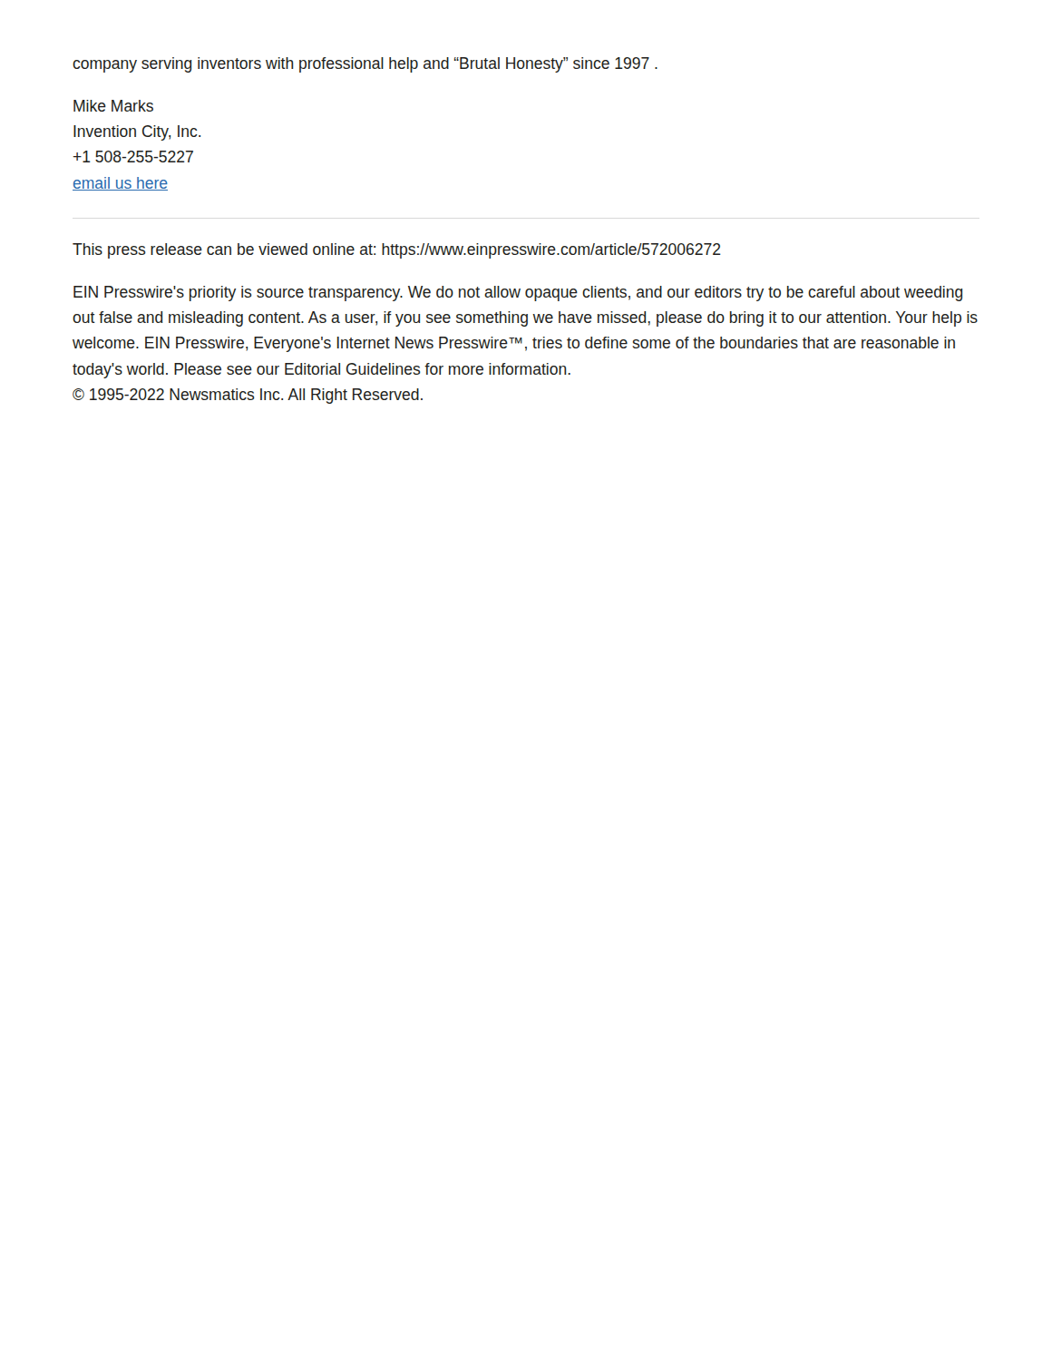company serving inventors with professional help and “Brutal Honesty” since 1997 .
Mike Marks Invention City, Inc. +1 508-255-5227 email us here
This press release can be viewed online at: https://www.einpresswire.com/article/572006272
EIN Presswire's priority is source transparency. We do not allow opaque clients, and our editors try to be careful about weeding out false and misleading content. As a user, if you see something we have missed, please do bring it to our attention. Your help is welcome. EIN Presswire, Everyone's Internet News Presswire™, tries to define some of the boundaries that are reasonable in today's world. Please see our Editorial Guidelines for more information.
© 1995-2022 Newsmatics Inc. All Right Reserved.